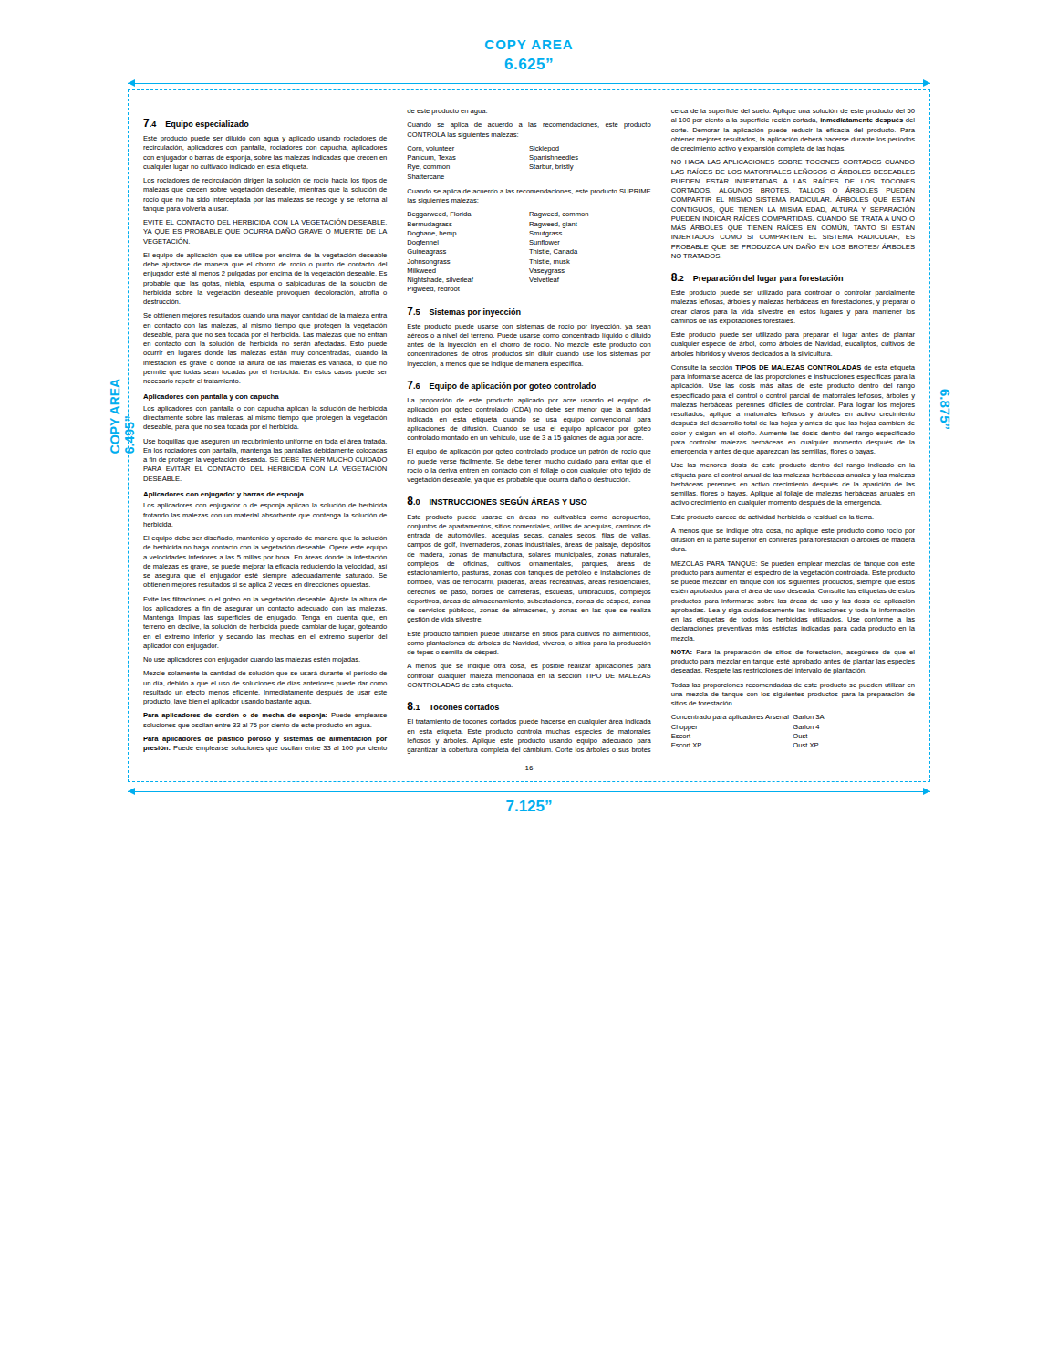COPY AREA
6.625”
COPY AREA
6.495”
6.875”
7.4 Equipo especializado
Este producto puede ser diluido con agua y aplicado usando rociadores de recirculación, aplicadores con pantalla, rociadores con capucha, aplicadores con enjugador o barras de esponja, sobre las malezas indicadas que crecen en cualquier lugar no cultivado indicado en esta etiqueta.
Los rociadores de recirculación dirigen la solución de rocío hacia los tipos de malezas que crecen sobre vegetación deseable, mientras que la solución de rocío que no ha sido interceptada por las malezas se recoge y se retorna al tanque para volverla a usar.
EVITE EL CONTACTO DEL HERBICIDA CON LA VEGETACIÓN DESEABLE, YA QUE ES PROBABLE QUE OCURRA DAÑO GRAVE O MUERTE DE LA VEGETACIÓN.
El equipo de aplicación que se utilice por encima de la vegetación deseable debe ajustarse de manera que el chorro de rocío o punto de contacto del enjugador esté al menos 2 pulgadas por encima de la vegetación deseable. Es probable que las gotas, niebla, espuma o salpicaduras de la solución de herbicida sobre la vegetación deseable provoquen decoloración, atrofia o destrucción.
Se obtienen mejores resultados cuando una mayor cantidad de la maleza entra en contacto con las malezas, al mismo tiempo que protegen la vegetación deseable, para que no sea tocada por el herbicida. Las malezas que no entran en contacto con la solución de herbicida no serán afectadas. Esto puede ocurrir en lugares donde las malezas están muy concentradas, cuando la infestación es grave o donde la altura de las malezas es variada, lo que no permite que todas sean tocadas por el herbicida. En estos casos puede ser necesario repetir el tratamiento.
Aplicadores con pantalla y con capucha
Los aplicadores con pantalla o con capucha aplican la solución de herbicida directamente sobre las malezas, al mismo tiempo que protegen la vegetación deseable, para que no sea tocada por el herbicida.
Use boquillas que aseguren un recubrimiento uniforme en toda el área tratada. En los rociadores con pantalla, mantenga las pantallas debidamente colocadas a fin de proteger la vegetación deseada. SE DEBE TENER MUCHO CUIDADO PARA EVITAR EL CONTACTO DEL HERBICIDA CON LA VEGETACIÓN DESEABLE.
Aplicadores con enjugador y barras de esponja
Los aplicadores con enjugador o de esponja aplican la solución de herbicida frotando las malezas con un material absorbente que contenga la solución de herbicida.
El equipo debe ser diseñado, mantenido y operado de manera que la solución de herbicida no haga contacto con la vegetación deseable. Opere este equipo a velocidades inferiores a las 5 millas por hora. En áreas donde la infestación de malezas es grave, se puede mejorar la eficacia reduciendo la velocidad, así se asegura que el enjugador esté siempre adecuadamente saturado. Se obtienen mejores resultados si se aplica 2 veces en direcciones opuestas.
Evite las filtraciones o el goteo en la vegetación deseable. Ajuste la altura de los aplicadores a fin de asegurar un contacto adecuado con las malezas. Mantenga limpias las superficies de enjugado. Tenga en cuenta que, en terreno en declive, la solución de herbicida puede cambiar de lugar, goteando en el extremo inferior y secando las mechas en el extremo superior del aplicador con enjugador.
No use aplicadores con enjugador cuando las malezas estén mojadas.
Mezcle solamente la cantidad de solución que se usará durante el período de un día, debido a que el uso de soluciones de días anteriores puede dar como resultado un efecto menos eficiente. Inmediatamente después de usar este producto, lave bien el aplicador usando bastante agua.
Para aplicadores de cordón o de mecha de esponja: Puede emplearse soluciones que oscilan entre 33 al 75 por ciento de este producto en agua.
Para aplicadores de plástico poroso y sistemas de alimentación por presión: Puede emplearse soluciones que oscilan entre 33 al 100 por ciento de este producto en agua.
Cuando se aplica de acuerdo a las recomendaciones, este producto CONTROLA las siguientes malezas:
| Corn, volunteer | Sicklepod |
| Panicum, Texas | Spanishneedles |
| Rye, common | Starbur, bristly |
| Shattercane | |
Cuando se aplica de acuerdo a las recomendaciones, este producto SUPRIME las siguientes malezas:
| Beggarweed, Florida | Ragweed, common |
| Bermudagrass | Ragweed, giant |
| Dogbane, hemp | Smutgrass |
| Dogfennel | Sunflower |
| Guineagrass | Thistle, Canada |
| Johnsongrass | Thistle, musk |
| Milkweed | Vaseygrass |
| Nightshade, silverleaf | Velvetleaf |
| Pigweed, redroot | |
7.5 Sistemas por inyección
Este producto puede usarse con sistemas de rocío por inyección, ya sean aéreos o a nivel del terreno. Puede usarse como concentrado líquido o diluido antes de la inyección en el chorro de rocío. No mezcle este producto con concentraciones de otros productos sin diluir cuando use los sistemas por inyección, a menos que se indique de manera específica.
7.6 Equipo de aplicación por goteo controlado
La proporción de este producto aplicado por acre usando el equipo de aplicación por goteo controlado (CDA) no debe ser menor que la cantidad indicada en esta etiqueta cuando se usa equipo convencional para aplicaciones de difusión. Cuando se usa el equipo aplicador por goteo controlado montado en un vehículo, use de 3 a 15 galones de agua por acre.
El equipo de aplicación por goteo controlado produce un patrón de rocío que no puede verse fácilmente. Se debe tener mucho cuidado para evitar que el rocío o la deriva entren en contacto con el follaje o con cualquier otro tejido de vegetación deseable, ya que es probable que ocurra daño o destrucción.
8.0 INSTRUCCIONES SEGÚN ÁREAS Y USO
Este producto puede usarse en áreas no cultivables como aeropuertos, conjuntos de apartamentos, sitios comerciales, orillas de acequias, caminos de entrada de automóviles, acequias secas, canales secos, filas de vallas, campos de golf, invernaderos, zonas industriales, áreas de paisaje, depósitos de madera, zonas de manufactura, solares municipales, zonas naturales, complejos de oficinas, cultivos ornamentales, parques, áreas de estacionamiento, pasturas, zonas con tanques de petróleo e instalaciones de bombeo, vías de ferrocarril, praderas, áreas recreativas, áreas residenciales, derechos de paso, bordes de carreteras, escuelas, umbráculos, complejos deportivos, áreas de almacenamiento, subestaciones, zonas de césped, zonas de servicios públicos, zonas de almacenes, y zonas en las que se realiza gestión de vida silvestre.
Este producto también puede utilizarse en sitios para cultivos no alimenticios, como plantaciones de árboles de Navidad, viveros, o sitios para la producción de tepes o semilla de césped.
A menos que se indique otra cosa, es posible realizar aplicaciones para controlar cualquier maleza mencionada en la sección TIPO DE MALEZAS CONTROLADAS de esta etiqueta.
8.1 Tocones cortados
El tratamiento de tocones cortados puede hacerse en cualquier área indicada en esta etiqueta. Este producto controla muchas especies de matorrales leñosos y árboles. Aplique este producto usando equipo adecuado para garantizar la cobertura completa del cámbium. Corte los árboles o sus brotes cerca de la superficie del suelo. Aplique una solución de este producto del 50 al 100 por ciento a la superficie recién cortada, inmediatamente después del corte. Demorar la aplicación puede reducir la eficacia del producto. Para obtener mejores resultados, la aplicación deberá hacerse durante los períodos de crecimiento activo y expansión completa de las hojas.
NO HAGA LAS APLICACIONES SOBRE TOCONES CORTADOS CUANDO LAS RAÍCES DE LOS MATORRALES LEÑOSOS O ÁRBOLES DESEABLES PUEDEN ESTAR INJERTADAS A LAS RAÍCES DE LOS TOCONES CORTADOS. Algunos brotes, tallos o árboles pueden compartir el mismo sistema radicular. Árboles que están contiguos, que tienen la misma edad, altura y separación pueden indicar raíces compartidas. Cuando se trata a uno o más árboles que tienen raíces en común, tanto si están injertados como si comparten el sistema radicular, es probable que se produzca un daño en los brotes/ árboles no tratados.
8.2 Preparación del lugar para forestación
Este producto puede ser utilizado para controlar o controlar parcialmente malezas leñosas, árboles y malezas herbáceas en forestaciones, y preparar o crear claros para la vida silvestre en estos lugares y para mantener los caminos de las explotaciones forestales.
Este producto puede ser utilizado para preparar el lugar antes de plantar cualquier especie de árbol, como árboles de Navidad, eucaliptos, cultivos de árboles híbridos y viveros dedicados a la silvicultura.
Consulte la sección TIPOS DE MALEZAS CONTROLADAS de esta etiqueta para informarse acerca de las proporciones e instrucciones específicas para la aplicación. Use las dosis más altas de este producto dentro del rango especificado para el control o control parcial de matorrales leñosos, árboles y malezas herbáceas perennes difíciles de controlar. Para lograr los mejores resultados, aplique a matorrales leñosos y árboles en activo crecimiento después del desarrollo total de las hojas y antes de que las hojas cambien de color y caigan en el otoño. Aumente las dosis dentro del rango especificado para controlar malezas herbáceas en cualquier momento después de la emergencia y antes de que aparezcan las semillas, flores o bayas.
Use las menores dosis de este producto dentro del rango indicado en la etiqueta para el control anual de las malezas herbáceas anuales y las malezas herbáceas perennes en activo crecimiento después de la aparición de las semillas, flores o bayas. Aplique al follaje de malezas herbáceas anuales en activo crecimiento en cualquier momento después de la emergencia.
Este producto carece de actividad herbicida o residual en la tierra.
A menos que se indique otra cosa, no aplique este producto como rocío por difusión en la parte superior en coníferas para forestación o árboles de madera dura.
MEZCLAS PARA TANQUE: Se pueden emplear mezclas de tanque con este producto para aumentar el espectro de la vegetación controlada. Este producto se puede mezclar en tanque con los siguientes productos, siempre que éstos estén aprobados para el área de uso deseada. Consulte las etiquetas de estos productos para informarse sobre las áreas de uso y las dosis de aplicación aprobadas. Lea y siga cuidadosamente las indicaciones y toda la información en las etiquetas de todos los herbicidas utilizados. Use conforme a las declaraciones preventivas más estrictas indicadas para cada producto en la mezcla.
NOTA: Para la preparación de sitios de forestación, asegúrese de que el producto para mezclar en tanque esté aprobado antes de plantar las especies deseadas. Respete las restricciones del intervalo de plantación.
Todas las proporciones recomendadas de este producto se pueden utilizar en una mezcla de tanque con los siguientes productos para la preparación de sitios de forestación.
| Concentrado para aplicadores Arsenal | Garlon 3A |
| Chopper | Garlon 4 |
| Escort | Oust |
| Escort XP | Oust XP |
16
7.125”